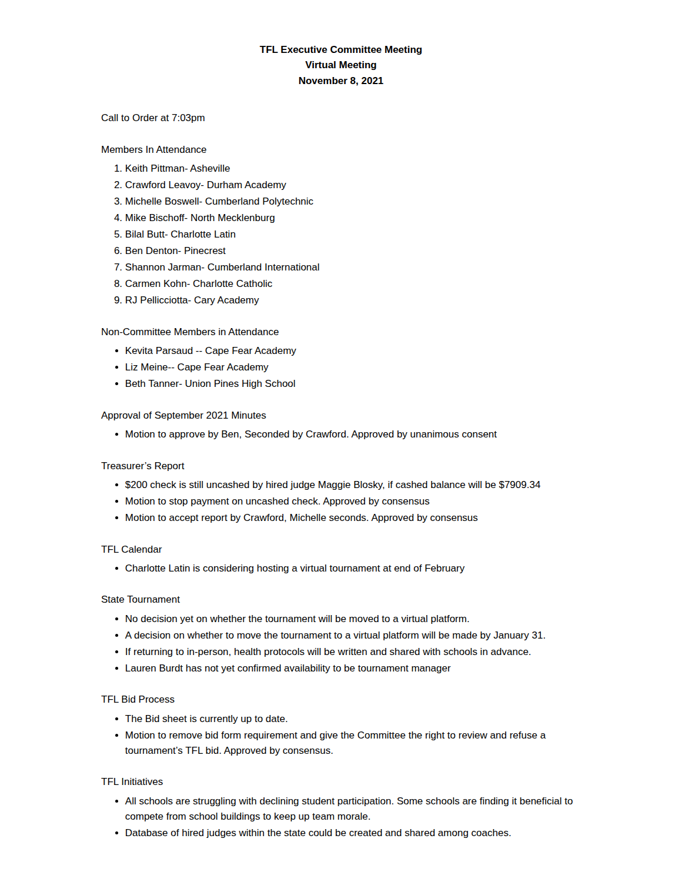TFL Executive Committee Meeting
Virtual Meeting
November 8, 2021
Call to Order at 7:03pm
Members In Attendance
Keith Pittman- Asheville
Crawford Leavoy- Durham Academy
Michelle Boswell- Cumberland Polytechnic
Mike Bischoff- North Mecklenburg
Bilal Butt- Charlotte Latin
Ben Denton- Pinecrest
Shannon Jarman- Cumberland International
Carmen Kohn- Charlotte Catholic
RJ Pellicciotta- Cary Academy
Non-Committee Members in Attendance
Kevita Parsaud -- Cape Fear Academy
Liz Meine-- Cape Fear Academy
Beth Tanner- Union Pines High School
Approval of September 2021 Minutes
Motion to approve by Ben, Seconded by Crawford. Approved by unanimous consent
Treasurer’s Report
$200 check is still uncashed by hired judge Maggie Blosky, if cashed balance will be $7909.34
Motion to stop payment on uncashed check. Approved by consensus
Motion to accept report by Crawford, Michelle seconds. Approved by consensus
TFL Calendar
Charlotte Latin is considering hosting a virtual tournament at end of February
State Tournament
No decision yet on whether the tournament will be moved to a virtual platform.
A decision on whether to move the tournament to a virtual platform will be made by January 31.
If returning to in-person, health protocols will be written and shared with schools in advance.
Lauren Burdt has not yet confirmed availability to be tournament manager
TFL Bid Process
The Bid sheet is currently up to date.
Motion to remove bid form requirement and give the Committee the right to review and refuse a tournament’s TFL bid. Approved by consensus.
TFL Initiatives
All schools are struggling with declining student participation. Some schools are finding it beneficial to compete from school buildings to keep up team morale.
Database of hired judges within the state could be created and shared among coaches.